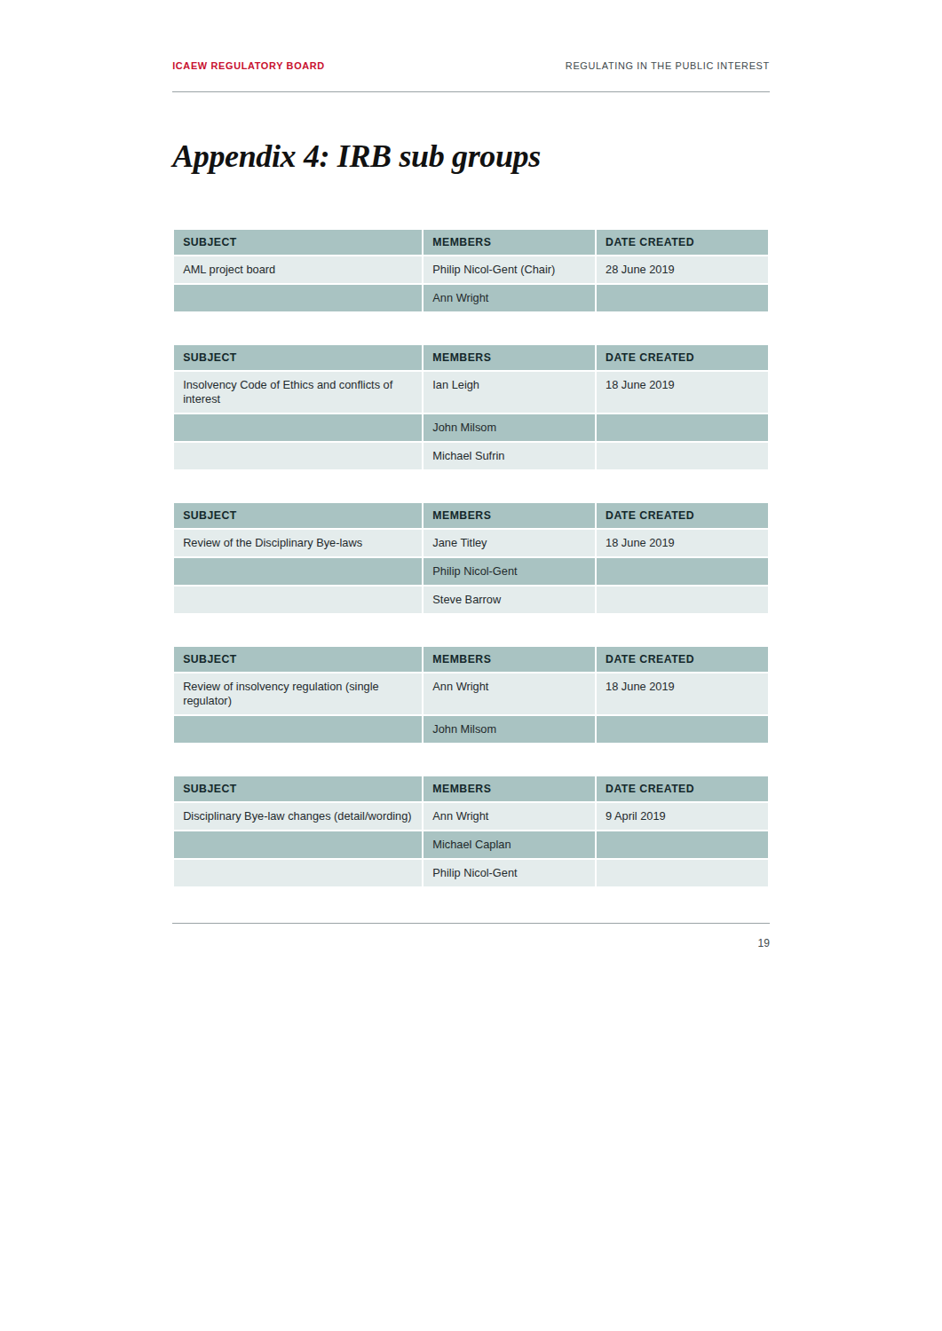ICAEW Regulatory Board
Regulating in the public interest
Appendix 4: IRB sub groups
| Subject | Members | Date created |
| --- | --- | --- |
| AML project board | Philip Nicol-Gent (Chair) | 28 June 2019 |
| | Ann Wright | |
| Subject | Members | Date created |
| --- | --- | --- |
| Insolvency Code of Ethics and conflicts of interest | Ian Leigh | 18 June 2019 |
| | John Milsom | |
| | Michael Sufrin | |
| Subject | Members | Date created |
| --- | --- | --- |
| Review of the Disciplinary Bye-laws | Jane Titley | 18 June 2019 |
| | Philip Nicol-Gent | |
| | Steve Barrow | |
| Subject | Members | Date created |
| --- | --- | --- |
| Review of insolvency regulation (single regulator) | Ann Wright | 18 June 2019 |
| | John Milsom | |
| Subject | Members | Date created |
| --- | --- | --- |
| Disciplinary Bye-law changes (detail/wording) | Ann Wright | 9 April 2019 |
| | Michael Caplan | |
| | Philip Nicol-Gent | |
19